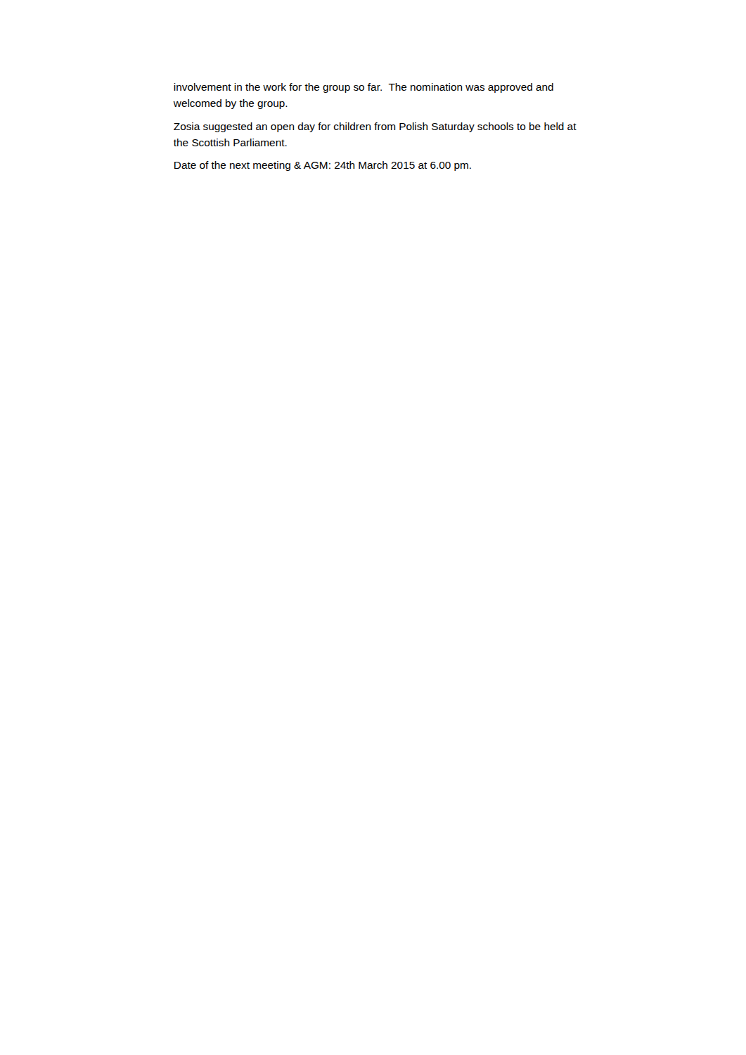involvement in the work for the group so far. The nomination was approved and welcomed by the group.
Zosia suggested an open day for children from Polish Saturday schools to be held at the Scottish Parliament.
Date of the next meeting & AGM: 24th March 2015 at 6.00 pm.